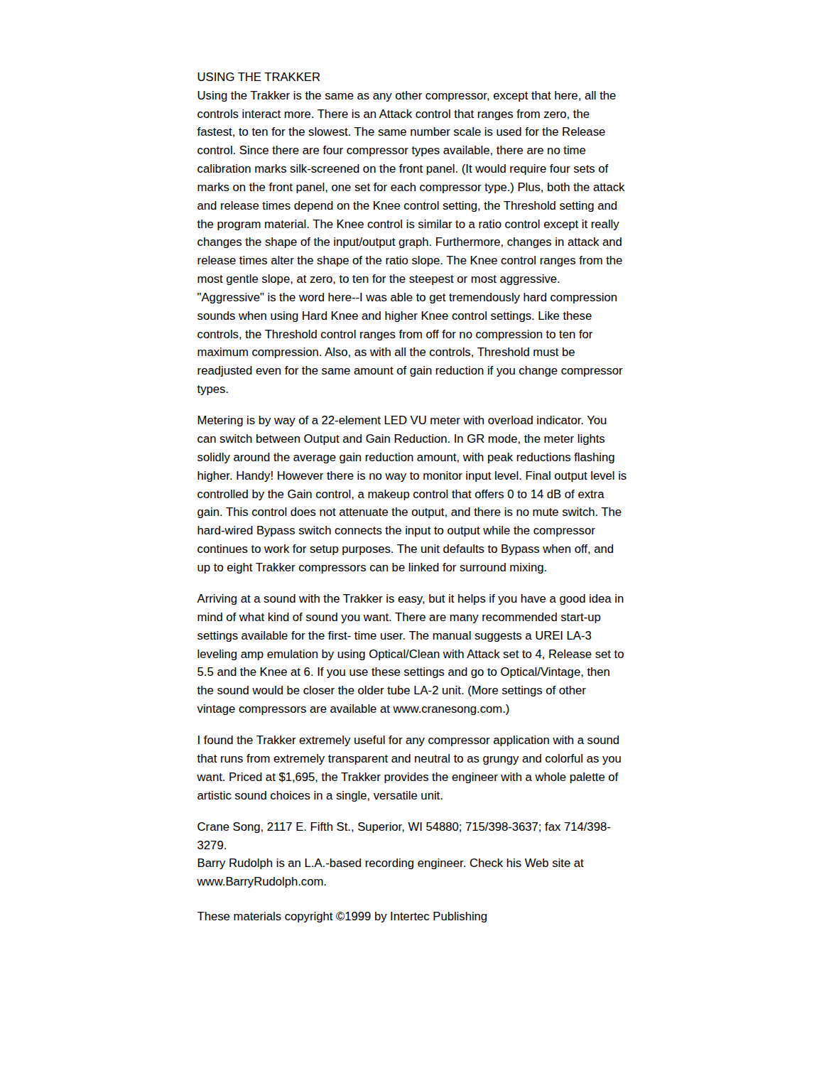USING THE TRAKKER
Using the Trakker is the same as any other compressor, except that here, all the controls interact more. There is an Attack control that ranges from zero, the fastest, to ten for the slowest. The same number scale is used for the Release control. Since there are four compressor types available, there are no time calibration marks silk-screened on the front panel. (It would require four sets of marks on the front panel, one set for each compressor type.) Plus, both the attack and release times depend on the Knee control setting, the Threshold setting and the program material. The Knee control is similar to a ratio control except it really changes the shape of the input/output graph. Furthermore, changes in attack and release times alter the shape of the ratio slope. The Knee control ranges from the most gentle slope, at zero, to ten for the steepest or most aggressive. "Aggressive" is the word here--I was able to get tremendously hard compression sounds when using Hard Knee and higher Knee control settings. Like these controls, the Threshold control ranges from off for no compression to ten for maximum compression. Also, as with all the controls, Threshold must be readjusted even for the same amount of gain reduction if you change compressor types.
Metering is by way of a 22-element LED VU meter with overload indicator. You can switch between Output and Gain Reduction. In GR mode, the meter lights solidly around the average gain reduction amount, with peak reductions flashing higher. Handy! However there is no way to monitor input level. Final output level is controlled by the Gain control, a makeup control that offers 0 to 14 dB of extra gain. This control does not attenuate the output, and there is no mute switch. The hard-wired Bypass switch connects the input to output while the compressor continues to work for setup purposes. The unit defaults to Bypass when off, and up to eight Trakker compressors can be linked for surround mixing.
Arriving at a sound with the Trakker is easy, but it helps if you have a good idea in mind of what kind of sound you want. There are many recommended start-up settings available for the first- time user. The manual suggests a UREI LA-3 leveling amp emulation by using Optical/Clean with Attack set to 4, Release set to 5.5 and the Knee at 6. If you use these settings and go to Optical/Vintage, then the sound would be closer the older tube LA-2 unit. (More settings of other vintage compressors are available at www.cranesong.com.)
I found the Trakker extremely useful for any compressor application with a sound that runs from extremely transparent and neutral to as grungy and colorful as you want. Priced at $1,695, the Trakker provides the engineer with a whole palette of artistic sound choices in a single, versatile unit.
Crane Song, 2117 E. Fifth St., Superior, WI 54880; 715/398-3637; fax 714/398-3279.
Barry Rudolph is an L.A.-based recording engineer. Check his Web site at www.BarryRudolph.com.
These materials copyright ©1999 by Intertec Publishing